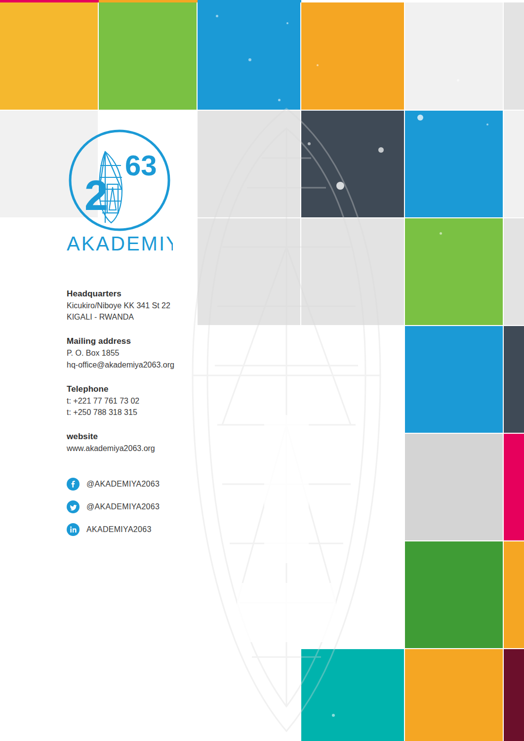2 63 AKADEMIYA
Headquarters
Kicukiro/Niboye KK 341 St 22
KIGALI - RWANDA
Mailing address
P. O. Box 1855
hq-office@akademiya2063.org
Telephone
t: +221 77 761 73 02
t: +250 788 318 315
website
www.akademiya2063.org
@AKADEMIYA2063
@AKADEMIYA2063
AKADEMIYA2063